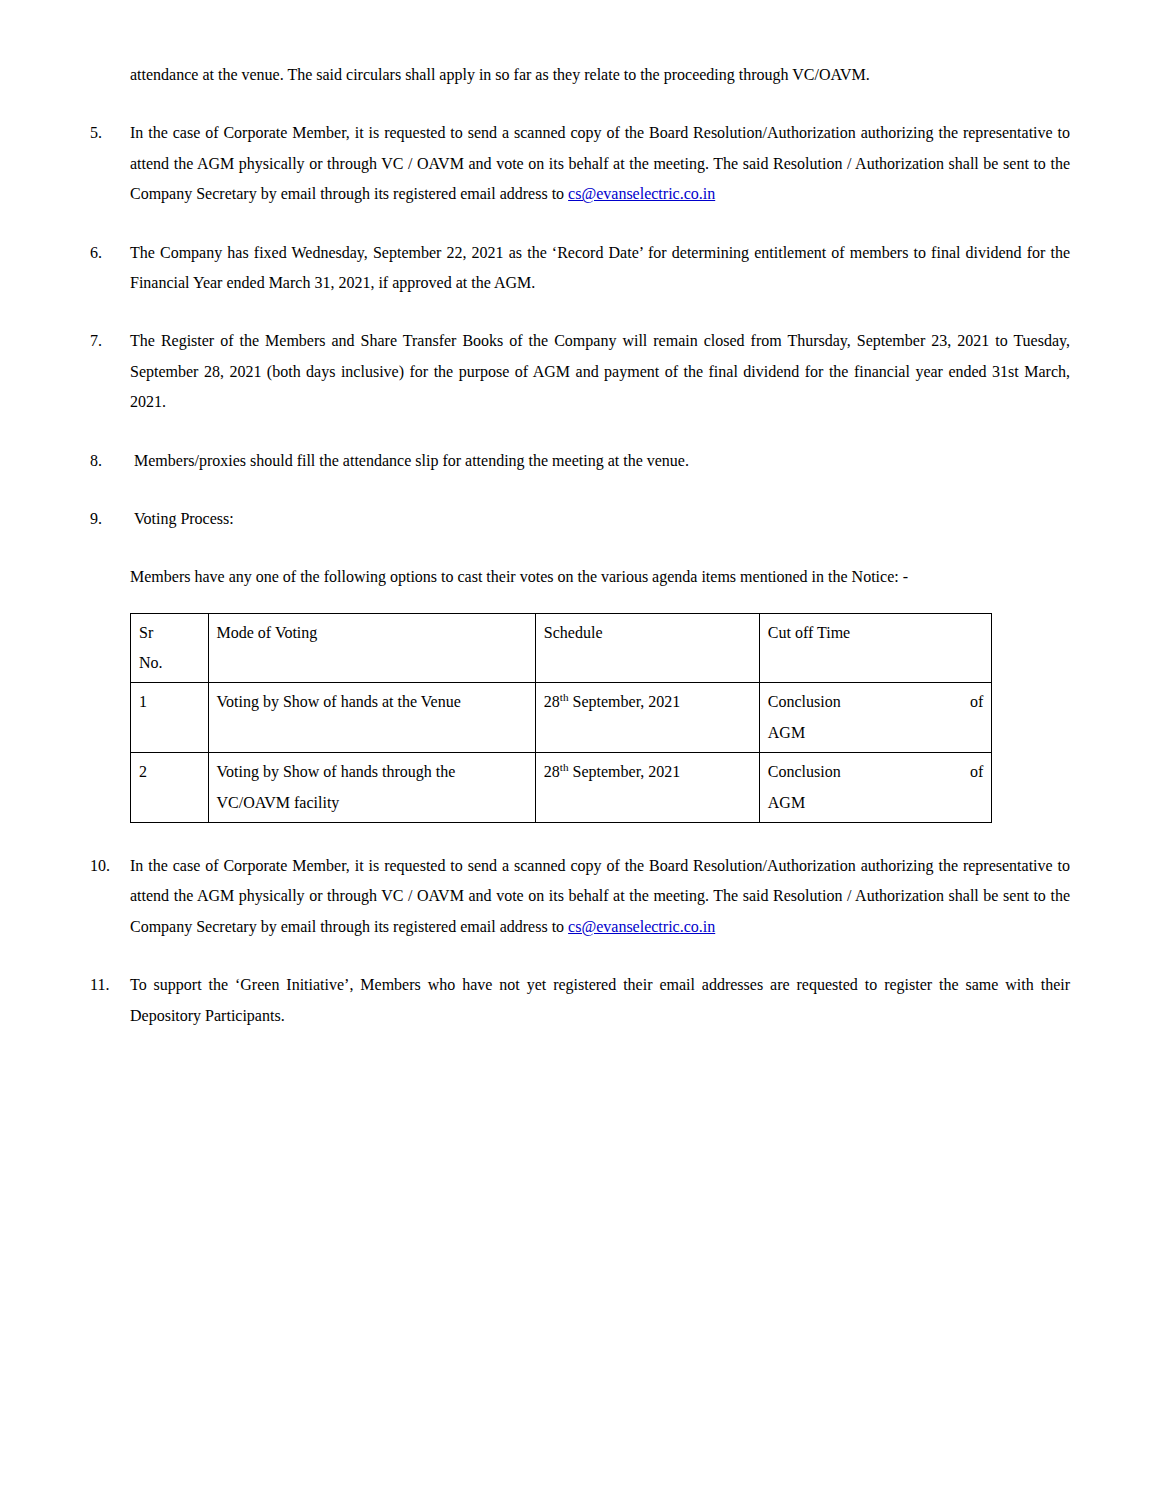attendance at the venue. The said circulars shall apply in so far as they relate to the proceeding through VC/OAVM.
In the case of Corporate Member, it is requested to send a scanned copy of the Board Resolution/Authorization authorizing the representative to attend the AGM physically or through VC / OAVM and vote on its behalf at the meeting. The said Resolution / Authorization shall be sent to the Company Secretary by email through its registered email address to cs@evanselectric.co.in
The Company has fixed Wednesday, September 22, 2021 as the ‘Record Date’ for determining entitlement of members to final dividend for the Financial Year ended March 31, 2021, if approved at the AGM.
The Register of the Members and Share Transfer Books of the Company will remain closed from Thursday, September 23, 2021 to Tuesday, September 28, 2021 (both days inclusive) for the purpose of AGM and payment of the final dividend for the financial year ended 31st March, 2021.
Members/proxies should fill the attendance slip for attending the meeting at the venue.
Voting Process:
Members have any one of the following options to cast their votes on the various agenda items mentioned in the Notice: -
| Sr No. | Mode of Voting | Schedule | Cut off Time |
| --- | --- | --- | --- |
| 1 | Voting by Show of hands at the Venue | 28 th September, 2021 | Conclusion of AGM |
| 2 | Voting by Show of hands through the VC/OAVM facility | 28 th September, 2021 | Conclusion of AGM |
In the case of Corporate Member, it is requested to send a scanned copy of the Board Resolution/Authorization authorizing the representative to attend the AGM physically or through VC / OAVM and vote on its behalf at the meeting. The said Resolution / Authorization shall be sent to the Company Secretary by email through its registered email address to cs@evanselectric.co.in
To support the ‘Green Initiative’, Members who have not yet registered their email addresses are requested to register the same with their Depository Participants.